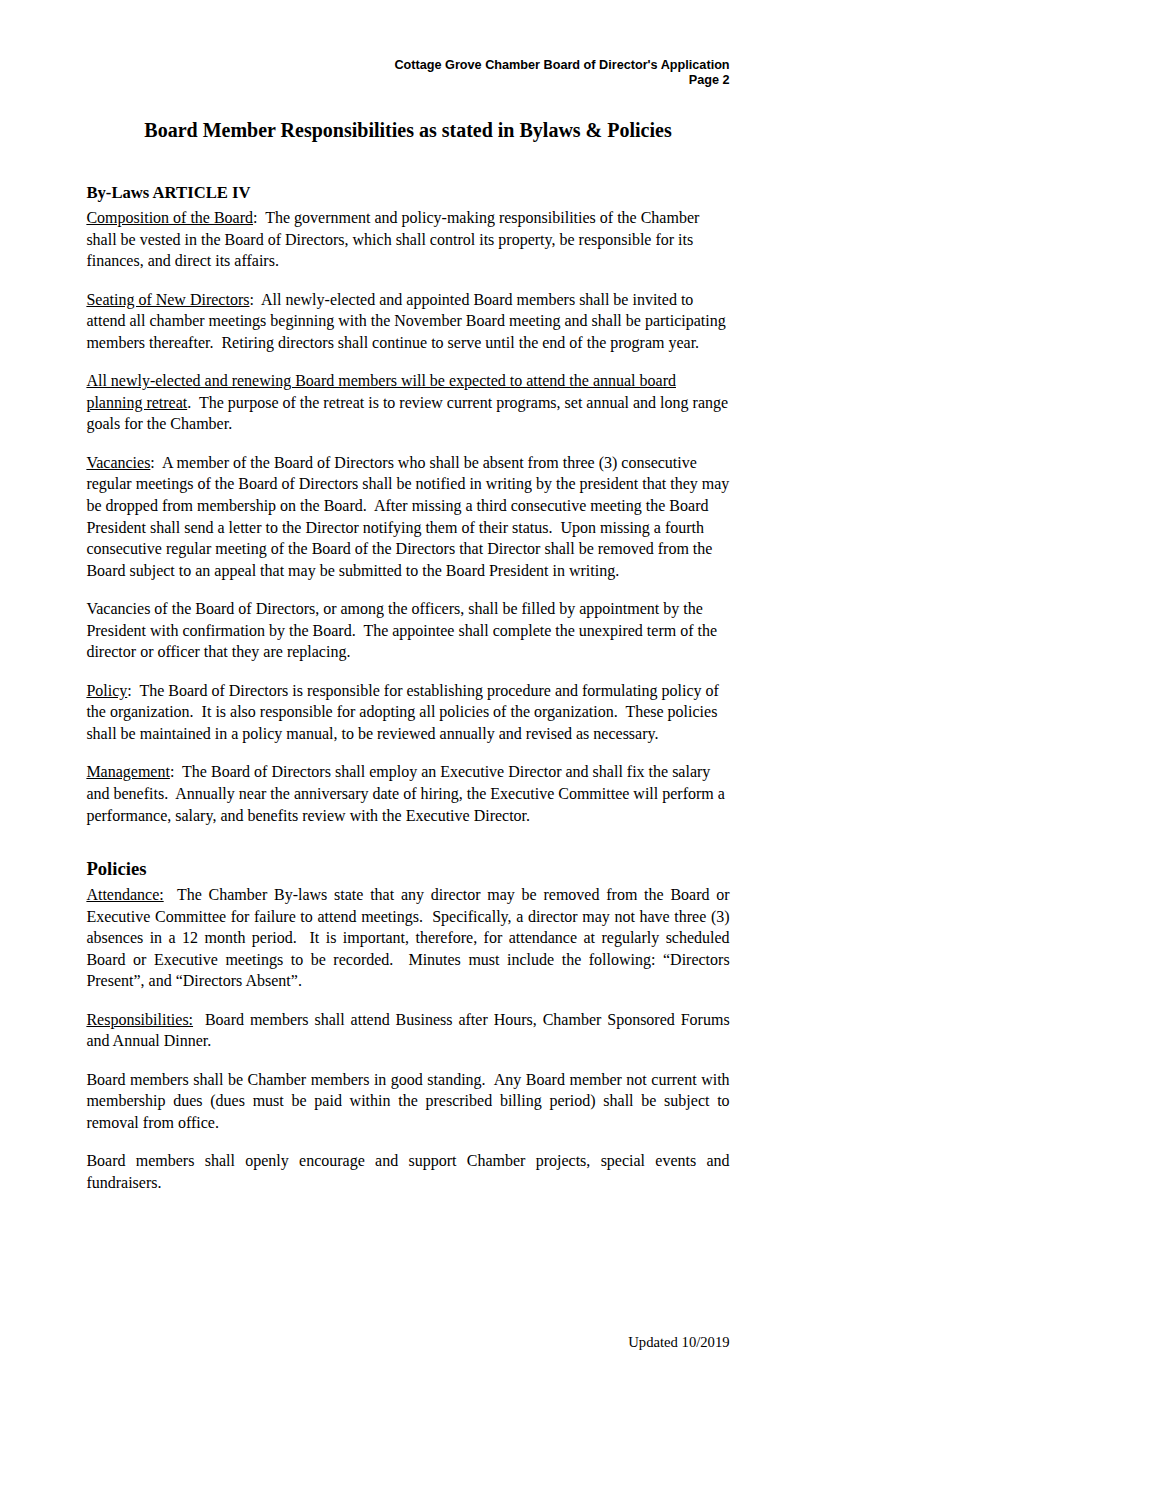Cottage Grove Chamber Board of Director's Application
Page 2
Board Member Responsibilities as stated in Bylaws & Policies
By-Laws ARTICLE IV
Composition of the Board: The government and policy-making responsibilities of the Chamber shall be vested in the Board of Directors, which shall control its property, be responsible for its finances, and direct its affairs.
Seating of New Directors: All newly-elected and appointed Board members shall be invited to attend all chamber meetings beginning with the November Board meeting and shall be participating members thereafter. Retiring directors shall continue to serve until the end of the program year.
All newly-elected and renewing Board members will be expected to attend the annual board planning retreat. The purpose of the retreat is to review current programs, set annual and long range goals for the Chamber.
Vacancies: A member of the Board of Directors who shall be absent from three (3) consecutive regular meetings of the Board of Directors shall be notified in writing by the president that they may be dropped from membership on the Board. After missing a third consecutive meeting the Board President shall send a letter to the Director notifying them of their status. Upon missing a fourth consecutive regular meeting of the Board of the Directors that Director shall be removed from the Board subject to an appeal that may be submitted to the Board President in writing.
Vacancies of the Board of Directors, or among the officers, shall be filled by appointment by the President with confirmation by the Board. The appointee shall complete the unexpired term of the director or officer that they are replacing.
Policy: The Board of Directors is responsible for establishing procedure and formulating policy of the organization. It is also responsible for adopting all policies of the organization. These policies shall be maintained in a policy manual, to be reviewed annually and revised as necessary.
Management: The Board of Directors shall employ an Executive Director and shall fix the salary and benefits. Annually near the anniversary date of hiring, the Executive Committee will perform a performance, salary, and benefits review with the Executive Director.
Policies
Attendance: The Chamber By-laws state that any director may be removed from the Board or Executive Committee for failure to attend meetings. Specifically, a director may not have three (3) absences in a 12 month period. It is important, therefore, for attendance at regularly scheduled Board or Executive meetings to be recorded. Minutes must include the following: “Directors Present”, and “Directors Absent”.
Responsibilities: Board members shall attend Business after Hours, Chamber Sponsored Forums and Annual Dinner.
Board members shall be Chamber members in good standing. Any Board member not current with membership dues (dues must be paid within the prescribed billing period) shall be subject to removal from office.
Board members shall openly encourage and support Chamber projects, special events and fundraisers.
Updated 10/2019